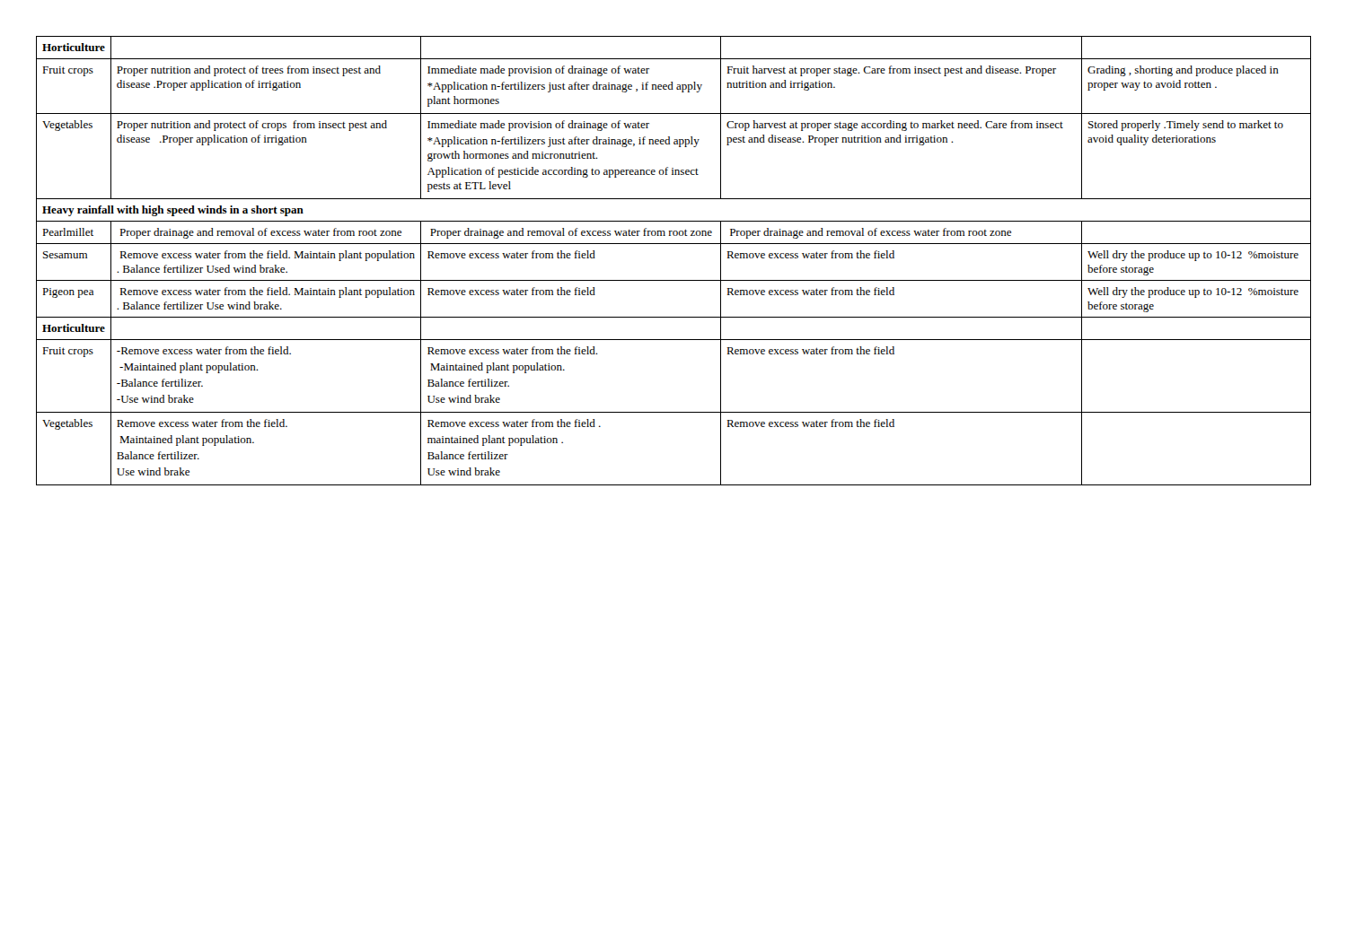| Horticulture | | | | |
| Fruit crops | Proper nutrition and protect of trees from insect pest and disease .Proper application of irrigation | Immediate made provision of drainage of water *Application n-fertilizers just after drainage , if need apply plant hormones | Fruit harvest at proper stage. Care from insect pest and disease. Proper nutrition and irrigation. | Grading , shorting and produce placed in proper way to avoid rotten . |
| Vegetables | Proper nutrition and protect of crops from insect pest and disease .Proper application of irrigation | Immediate made provision of drainage of water *Application n-fertilizers just after drainage, if need apply growth hormones and micronutrient. Application of pesticide according to appereance of insect pests at ETL level | Crop harvest at proper stage according to market need. Care from insect pest and disease. Proper nutrition and irrigation . | Stored properly .Timely send to market to avoid quality deteriorations |
| Heavy rainfall with high speed winds in a short span |
| Pearlmillet | Proper drainage and removal of excess water from root zone | Proper drainage and removal of excess water from root zone | Proper drainage and removal of excess water from root zone | |
| Sesamum | Remove excess water from the field. Maintain plant population . Balance fertilizer Used wind brake. | Remove excess water from the field | Remove excess water from the field | Well dry the produce up to 10-12 %moisture before storage |
| Pigeon pea | Remove excess water from the field. Maintain plant population . Balance fertilizer Use wind brake. | Remove excess water from the field | Remove excess water from the field | Well dry the produce up to 10-12 %moisture before storage |
| Horticulture | | | | |
| Fruit crops | -Remove excess water from the field. -Maintained plant population. -Balance fertilizer. -Use wind brake | Remove excess water from the field. Maintained plant population. Balance fertilizer. Use wind brake | Remove excess water from the field | |
| Vegetables | Remove excess water from the field. Maintained plant population. Balance fertilizer. Use wind brake | Remove excess water from the field . maintained plant population . Balance fertilizer Use wind brake | Remove excess water from the field | |